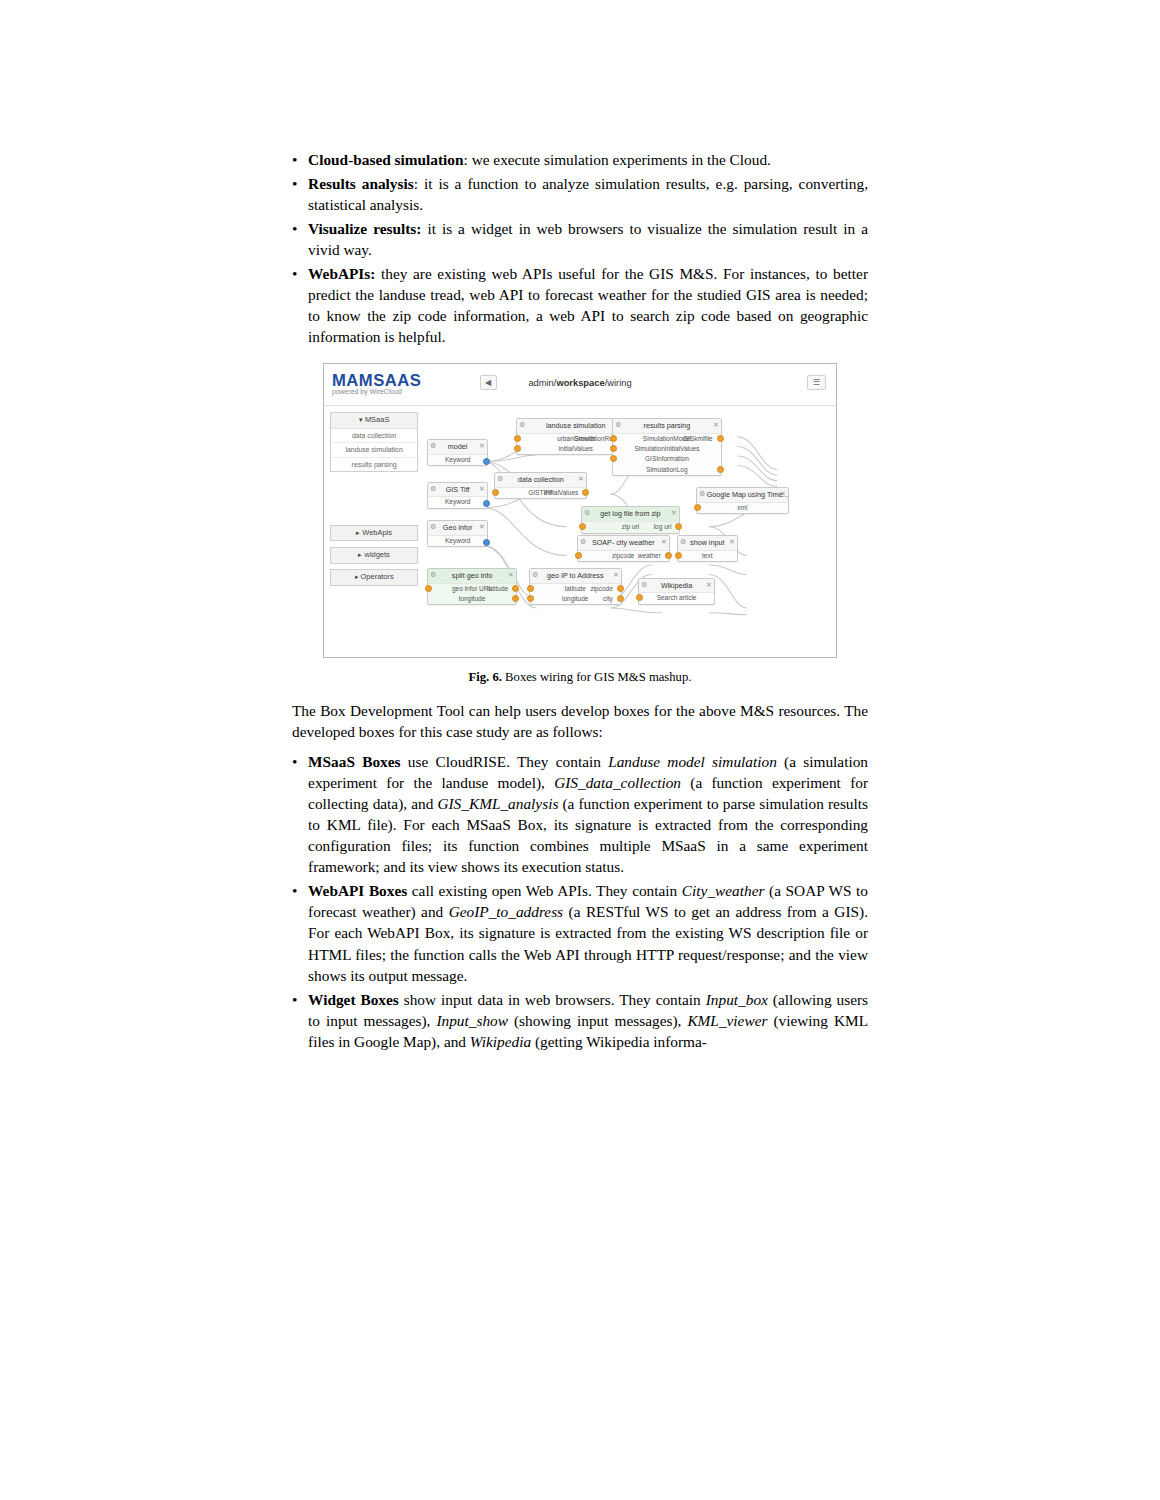Cloud-based simulation: we execute simulation experiments in the Cloud.
Results analysis: it is a function to analyze simulation results, e.g. parsing, converting, statistical analysis.
Visualize results: it is a widget in web browsers to visualize the simulation result in a vivid way.
WebAPIs: they are existing web APIs useful for the GIS M&S. For instances, to better predict the landuse tread, web API to forecast weather for the studied GIS area is needed; to know the zip code information, a web API to search zip code based on geographic information is helpful.
MAMSAAS
powered by WireCloud
◀
admin/workspace/wiring
☰
▾ MSaaS
data collection
landuse simulation
results parsing
▸ WebApis
▸ widgets
▸ Operators
⚙
✕
model
Keyword
⚙
✕
GIS Tiff
Keyword
⚙
✕
Geo infor
Keyword
⚙
✕
landuse simulation
urbanGrowthSimulationResults
initialValues
⚙
✕
data collection
GISTIFFinitialValues
⚙
✕
results parsing
SimulationModelGISkmlfile
SimulationInitialValues
GISInformation
SimulationLog
⚙
✕
get log file from zip
zip urllog url
⚙
✕
Google Map using Time...
xml
⚙
✕
SOAP- city weather
zipcodeweather
⚙
✕
show input
text
⚙
✕
split geo info
geo infor URLlatitude
longitude
⚙
✕
geo IP to Address
latitudezipcode
longitudecity
⚙
✕
Wikipedia
Search article
Fig. 6. Boxes wiring for GIS M&S mashup.
The Box Development Tool can help users develop boxes for the above M&S resources. The developed boxes for this case study are as follows:
MSaaS Boxes use CloudRISE. They contain Landuse model simulation (a simulation experiment for the landuse model), GIS_data_collection (a function experiment for collecting data), and GIS_KML_analysis (a function experiment to parse simulation results to KML file). For each MSaaS Box, its signature is extracted from the corresponding configuration files; its function combines multiple MSaaS in a same experiment framework; and its view shows its execution status.
WebAPI Boxes call existing open Web APIs. They contain City_weather (a SOAP WS to forecast weather) and GeoIP_to_address (a RESTful WS to get an address from a GIS). For each WebAPI Box, its signature is extracted from the existing WS description file or HTML files; the function calls the Web API through HTTP request/response; and the view shows its output message.
Widget Boxes show input data in web browsers. They contain Input_box (allowing users to input messages), Input_show (showing input messages), KML_viewer (viewing KML files in Google Map), and Wikipedia (getting Wikipedia informa-